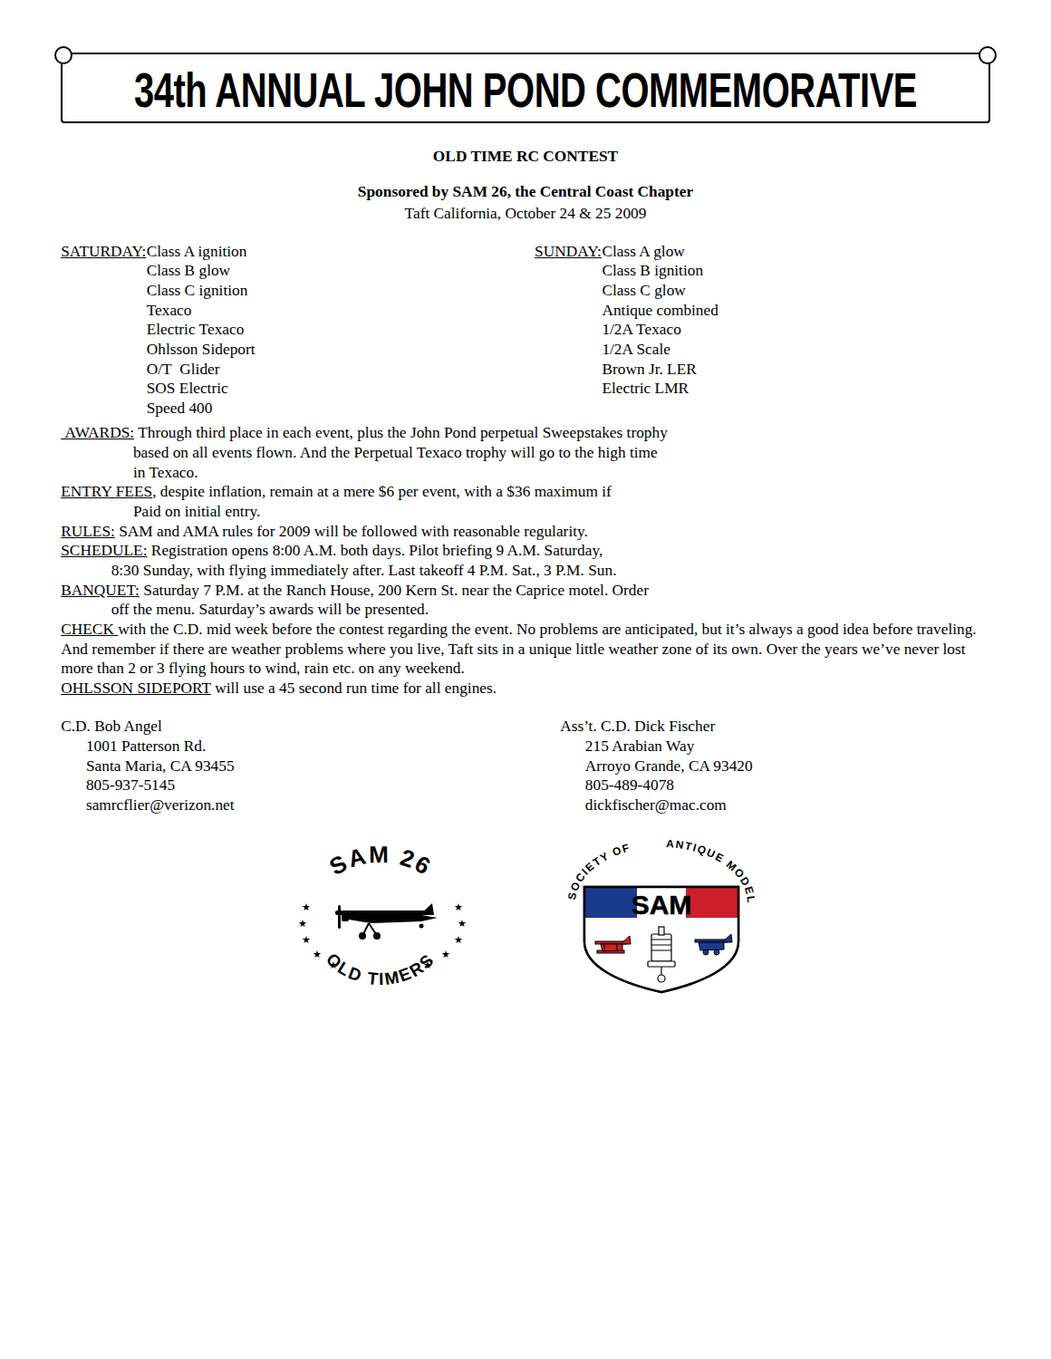34th ANNUAL JOHN POND COMMEMORATIVE
OLD TIME RC CONTEST
Sponsored by SAM 26, the Central Coast Chapter
Taft California, October 24 & 25 2009
| SATURDAY: | Class A ignition Class B glow Class C ignition Texaco Electric Texaco Ohlsson Sideport O/T Glider SOS Electric Speed 400 | SUNDAY: | Class A glow Class B ignition Class C glow Antique combined 1/2A Texaco 1/2A Scale Brown Jr. LER Electric LMR |
AWARDS: Through third place in each event, plus the John Pond perpetual Sweepstakes trophy
based on all events flown. And the Perpetual Texaco trophy will go to the high time
in Texaco.
ENTRY FEES, despite inflation, remain at a mere $6 per event, with a $36 maximum if
Paid on initial entry.
RULES: SAM and AMA rules for 2009 will be followed with reasonable regularity.
SCHEDULE: Registration opens 8:00 A.M. both days. Pilot briefing 9 A.M. Saturday,
8:30 Sunday, with flying immediately after. Last takeoff 4 P.M. Sat., 3 P.M. Sun.
BANQUET: Saturday 7 P.M. at the Ranch House, 200 Kern St. near the Caprice motel. Order
off the menu. Saturday’s awards will be presented.
CHECK with the C.D. mid week before the contest regarding the event. No problems are anticipated, but it’s always a good idea before traveling. And remember if there are weather problems where you live, Taft sits in a unique little weather zone of its own. Over the years we’ve never lost more than 2 or 3 flying hours to wind, rain etc. on any weekend.
OHLSSON SIDEPORT will use a 45 second run time for all engines.
| C.D. Bob Angel 1001 Patterson Rd. Santa Maria, CA 93455 805-937-5145 samrcflier@verizon.net | Ass’t. C.D. Dick Fischer 215 Arabian Way Arroyo Grande, CA 93420 805-489-4078 dickfischer@mac.com |
SAM 26 OLD TIMERS ★ ★ ★ ★ ★ ★ ★ ★ ★ ★
THE SOCIETY OF ANTIQUE MODELERS SAM